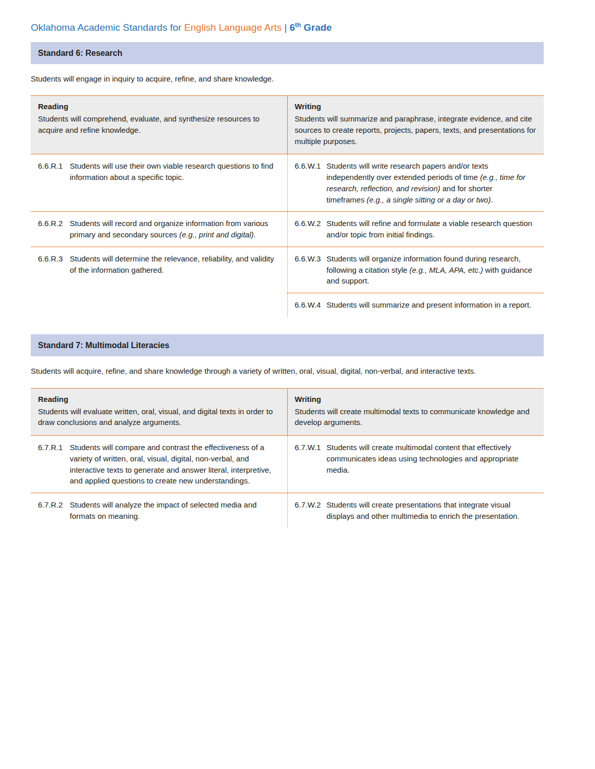Oklahoma Academic Standards for English Language Arts | 6th Grade
Standard 6: Research
Students will engage in inquiry to acquire, refine, and share knowledge.
| Reading Students will comprehend, evaluate, and synthesize resources to acquire and refine knowledge. | Writing Students will summarize and paraphrase, integrate evidence, and cite sources to create reports, projects, papers, texts, and presentations for multiple purposes. |
| --- | --- |
| 6.6.R.1 Students will use their own viable research questions to find information about a specific topic. | 6.6.W.1 Students will write research papers and/or texts independently over extended periods of time (e.g., time for research, reflection, and revision) and for shorter timeframes (e.g., a single sitting or a day or two) . |
| 6.6.R.2 Students will record and organize information from various primary and secondary sources (e.g., print and digital) . | 6.6.W.2 Students will refine and formulate a viable research question and/or topic from initial findings. |
| 6.6.R.3 Students will determine the relevance, reliability, and validity of the information gathered. | 6.6.W.3 Students will organize information found during research, following a citation style (e.g., MLA, APA, etc.) with guidance and support. |
| | 6.6.W.4 Students will summarize and present information in a report. |
Standard 7: Multimodal Literacies
Students will acquire, refine, and share knowledge through a variety of written, oral, visual, digital, non-verbal, and interactive texts.
| Reading Students will evaluate written, oral, visual, and digital texts in order to draw conclusions and analyze arguments. | Writing Students will create multimodal texts to communicate knowledge and develop arguments. |
| --- | --- |
| 6.7.R.1 Students will compare and contrast the effectiveness of a variety of written, oral, visual, digital, non-verbal, and interactive texts to generate and answer literal, interpretive, and applied questions to create new understandings. | 6.7.W.1 Students will create multimodal content that effectively communicates ideas using technologies and appropriate media. |
| 6.7.R.2 Students will analyze the impact of selected media and formats on meaning. | 6.7.W.2 Students will create presentations that integrate visual displays and other multimedia to enrich the presentation. |